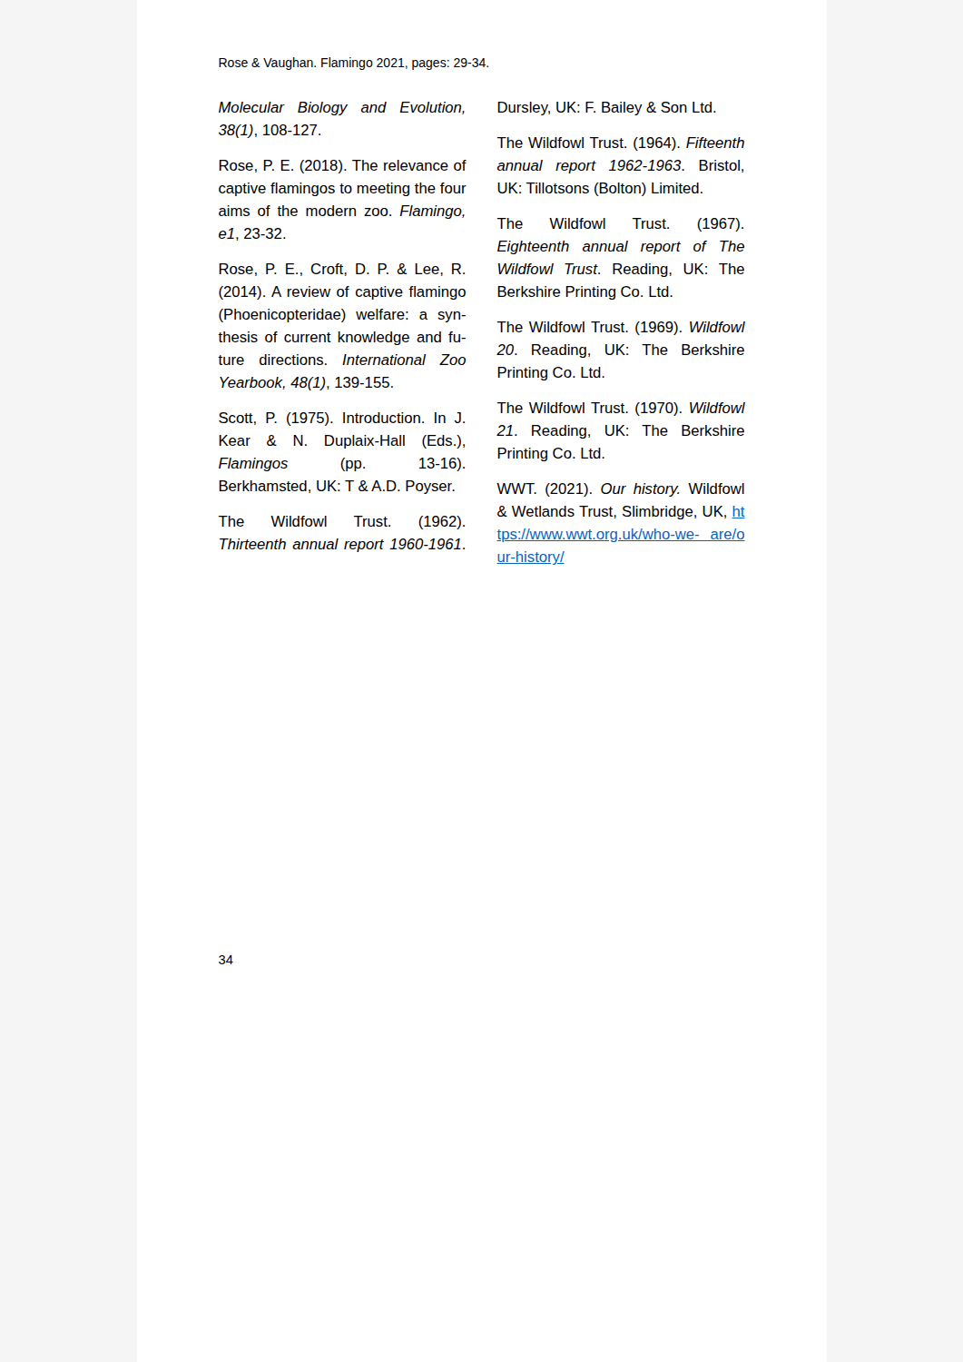Rose & Vaughan. Flamingo 2021, pages: 29-34.
Molecular Biology and Evolution, 38(1), 108-127.
Rose, P. E. (2018). The relevance of captive flamingos to meeting the four aims of the modern zoo. Flamingo, e1, 23-32.
Rose, P. E., Croft, D. P. & Lee, R. (2014). A review of captive flamingo (Phoenicopteridae) welfare: a synthesis of current knowledge and future directions. International Zoo Yearbook, 48(1), 139-155.
Scott, P. (1975). Introduction. In J. Kear & N. Duplaix-Hall (Eds.), Flamingos (pp. 13-16). Berkhamsted, UK: T & A.D. Poyser.
The Wildfowl Trust. (1962). Thirteenth annual report 1960-1961. Dursley, UK: F. Bailey & Son Ltd.
The Wildfowl Trust. (1964). Fifteenth annual report 1962-1963. Bristol, UK: Tillotsons (Bolton) Limited.
The Wildfowl Trust. (1967). Eighteenth annual report of The Wildfowl Trust. Reading, UK: The Berkshire Printing Co. Ltd.
The Wildfowl Trust. (1969). Wildfowl 20. Reading, UK: The Berkshire Printing Co. Ltd.
The Wildfowl Trust. (1970). Wildfowl 21. Reading, UK: The Berkshire Printing Co. Ltd.
WWT. (2021). Our history. Wildfowl & Wetlands Trust, Slimbridge, UK, https://www.wwt.org.uk/who-we- are/our-history/
34